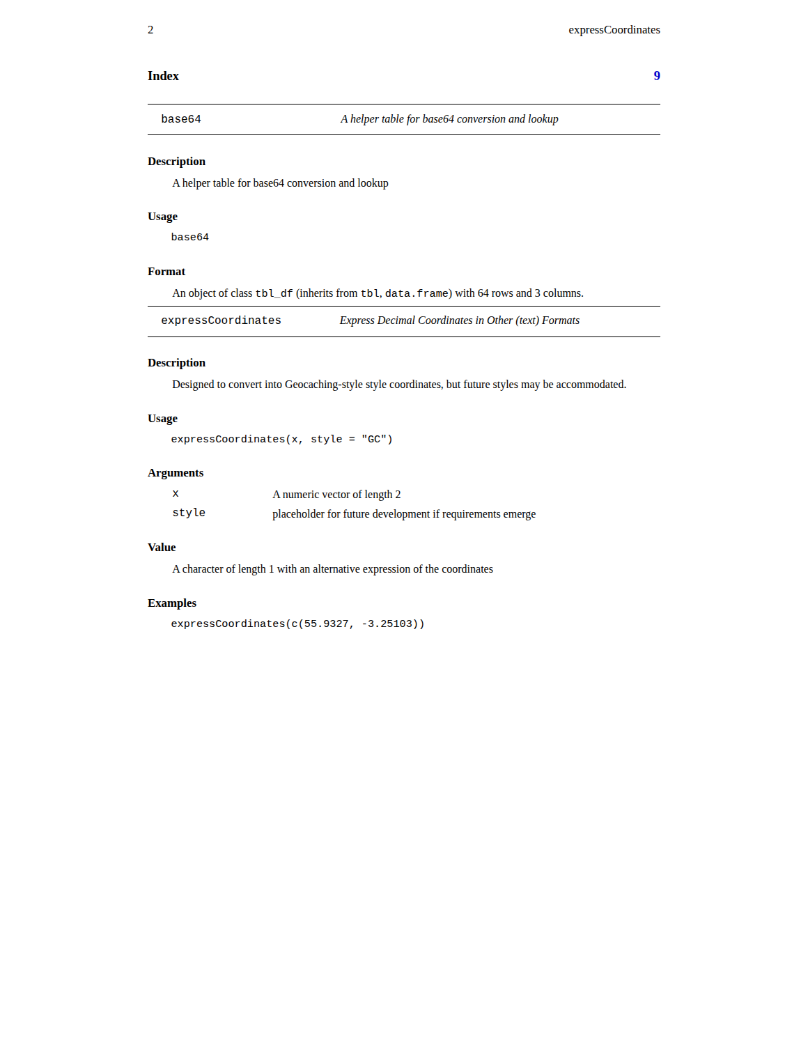2 expressCoordinates
Index 9
base64 A helper table for base64 conversion and lookup
Description
A helper table for base64 conversion and lookup
Usage
base64
Format
An object of class tbl_df (inherits from tbl, data.frame) with 64 rows and 3 columns.
expressCoordinates Express Decimal Coordinates in Other (text) Formats
Description
Designed to convert into Geocaching-style style coordinates, but future styles may be accommodated.
Usage
expressCoordinates(x, style = "GC")
Arguments
x
A numeric vector of length 2
style
placeholder for future development if requirements emerge
Value
A character of length 1 with an alternative expression of the coordinates
Examples
expressCoordinates(c(55.9327, -3.25103))